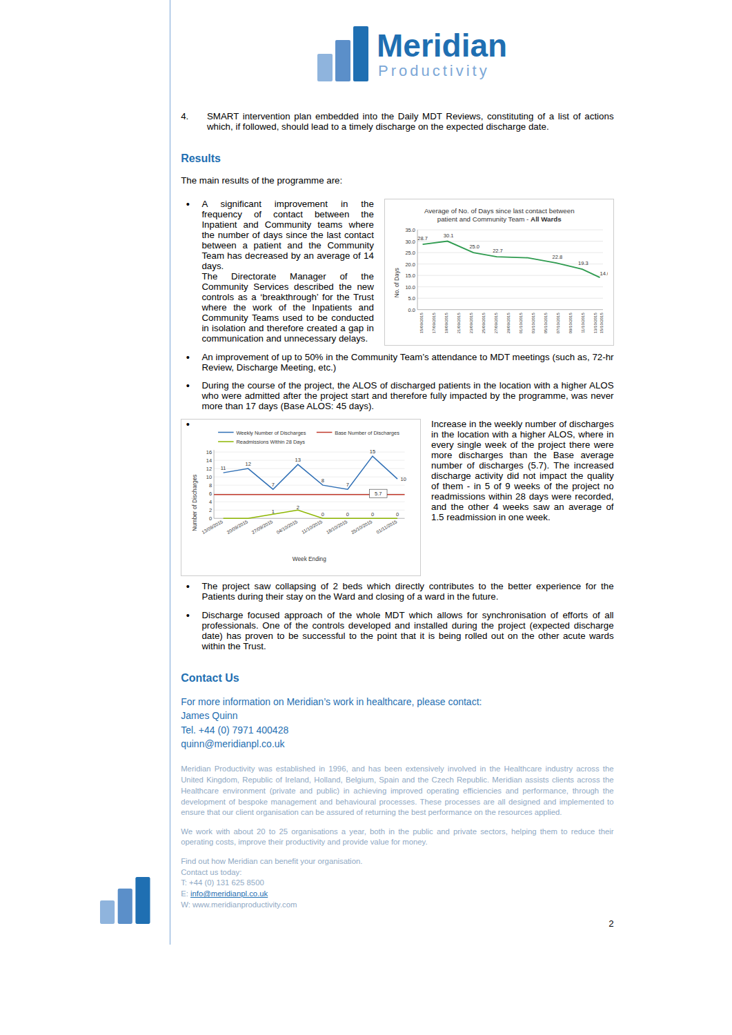Meridian Productivity
4.
SMART intervention plan embedded into the Daily MDT Reviews, constituting of a list of actions which, if followed, should lead to a timely discharge on the expected discharge date.
Results
The main results of the programme are:
Average of No. of Days since last contact between patient and Community Team - All Wards No. of Days 35.0 30.0 25.0 20.0 15.0 10.0 5.0 0.0 28.7 30.1 25.0 22.7 22.8 19.3 14.0 15/09/2015 17/09/2015 19/09/2015 21/09/2015 23/09/2015 25/09/2015 27/09/2015 29/09/2015 01/10/2015 03/10/2015 05/10/2015 07/10/2015 09/10/2015 11/10/2015 13/10/2015 15/10/2015
A significant improvement in the frequency of contact between the Inpatient and Community teams where the number of days since the last contact between a patient and the Community Team has decreased by an average of 14 days.
The Directorate Manager of the Community Services described the new controls as a ‘breakthrough’ for the Trust where the work of the Inpatients and Community Teams used to be conducted in isolation and therefore created a gap in communication and unnecessary delays.
An improvement of up to 50% in the Community Team’s attendance to MDT meetings (such as, 72-hr Review, Discharge Meeting, etc.)
During the course of the project, the ALOS of discharged patients in the location with a higher ALOS who were admitted after the project start and therefore fully impacted by the programme, was never more than 17 days (Base ALOS: 45 days).
Weekly Number of Discharges Base Number of Discharges Readmissions Within 28 Days Number of Discharges 16 14 12 10 8 6 4 2 0 5.7 11 12 7 13 8 7 15 10 1 2 0 0 0 0 13/09/2015 20/09/2015 27/09/2015 04/10/2015 11/10/2015 18/10/2015 25/10/2015 01/11/2015 Week Ending
Increase in the weekly number of discharges in the location with a higher ALOS, where in every single week of the project there were more discharges than the Base average number of discharges (5.7). The increased discharge activity did not impact the quality of them - in 5 of 9 weeks of the project no readmissions within 28 days were recorded, and the other 4 weeks saw an average of 1.5 readmission in one week.
The project saw collapsing of 2 beds which directly contributes to the better experience for the Patients during their stay on the Ward and closing of a ward in the future.
Discharge focused approach of the whole MDT which allows for synchronisation of efforts of all professionals. One of the controls developed and installed during the project (expected discharge date) has proven to be successful to the point that it is being rolled out on the other acute wards within the Trust.
Contact Us
For more information on Meridian’s work in healthcare, please contact:
James Quinn
Tel. +44 (0) 7971 400428
quinn@meridianpl.co.uk
Meridian Productivity was established in 1996, and has been extensively involved in the Healthcare industry across the United Kingdom, Republic of Ireland, Holland, Belgium, Spain and the Czech Republic. Meridian assists clients across the Healthcare environment (private and public) in achieving improved operating efficiencies and performance, through the development of bespoke management and behavioural processes. These processes are all designed and implemented to ensure that our client organisation can be assured of returning the best performance on the resources applied.
We work with about 20 to 25 organisations a year, both in the public and private sectors, helping them to reduce their operating costs, improve their productivity and provide value for money.
Find out how Meridian can benefit your organisation.
Contact us today:
T: +44 (0) 131 625 8500
E: info@meridianpl.co.uk
W: www.meridianproductivity.com
2